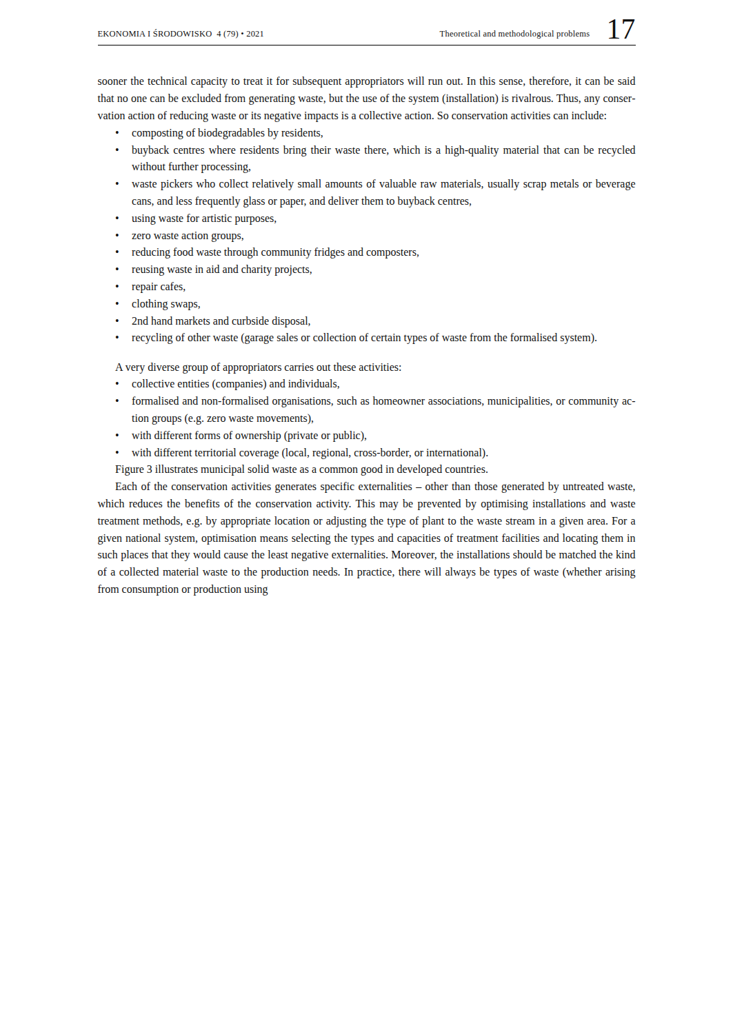Ekonomia i Środowisko 4 (79) • 2021 Theoretical and methodological problems 17
sooner the technical capacity to treat it for subsequent appropriators will run out. In this sense, therefore, it can be said that no one can be excluded from generating waste, but the use of the system (installation) is rivalrous. Thus, any conservation action of reducing waste or its negative impacts is a collective action. So conservation activities can include:
composting of biodegradables by residents,
buyback centres where residents bring their waste there, which is a high-quality material that can be recycled without further processing,
waste pickers who collect relatively small amounts of valuable raw materials, usually scrap metals or beverage cans, and less frequently glass or paper, and deliver them to buyback centres,
using waste for artistic purposes,
zero waste action groups,
reducing food waste through community fridges and composters,
reusing waste in aid and charity projects,
repair cafes,
clothing swaps,
2nd hand markets and curbside disposal,
recycling of other waste (garage sales or collection of certain types of waste from the formalised system).
A very diverse group of appropriators carries out these activities:
collective entities (companies) and individuals,
formalised and non-formalised organisations, such as homeowner associations, municipalities, or community action groups (e.g. zero waste movements),
with different forms of ownership (private or public),
with different territorial coverage (local, regional, cross-border, or international).
Figure 3 illustrates municipal solid waste as a common good in developed countries.
Each of the conservation activities generates specific externalities – other than those generated by untreated waste, which reduces the benefits of the conservation activity. This may be prevented by optimising installations and waste treatment methods, e.g. by appropriate location or adjusting the type of plant to the waste stream in a given area. For a given national system, optimisation means selecting the types and capacities of treatment facilities and locating them in such places that they would cause the least negative externalities. Moreover, the installations should be matched the kind of a collected material waste to the production needs. In practice, there will always be types of waste (whether arising from consumption or production using